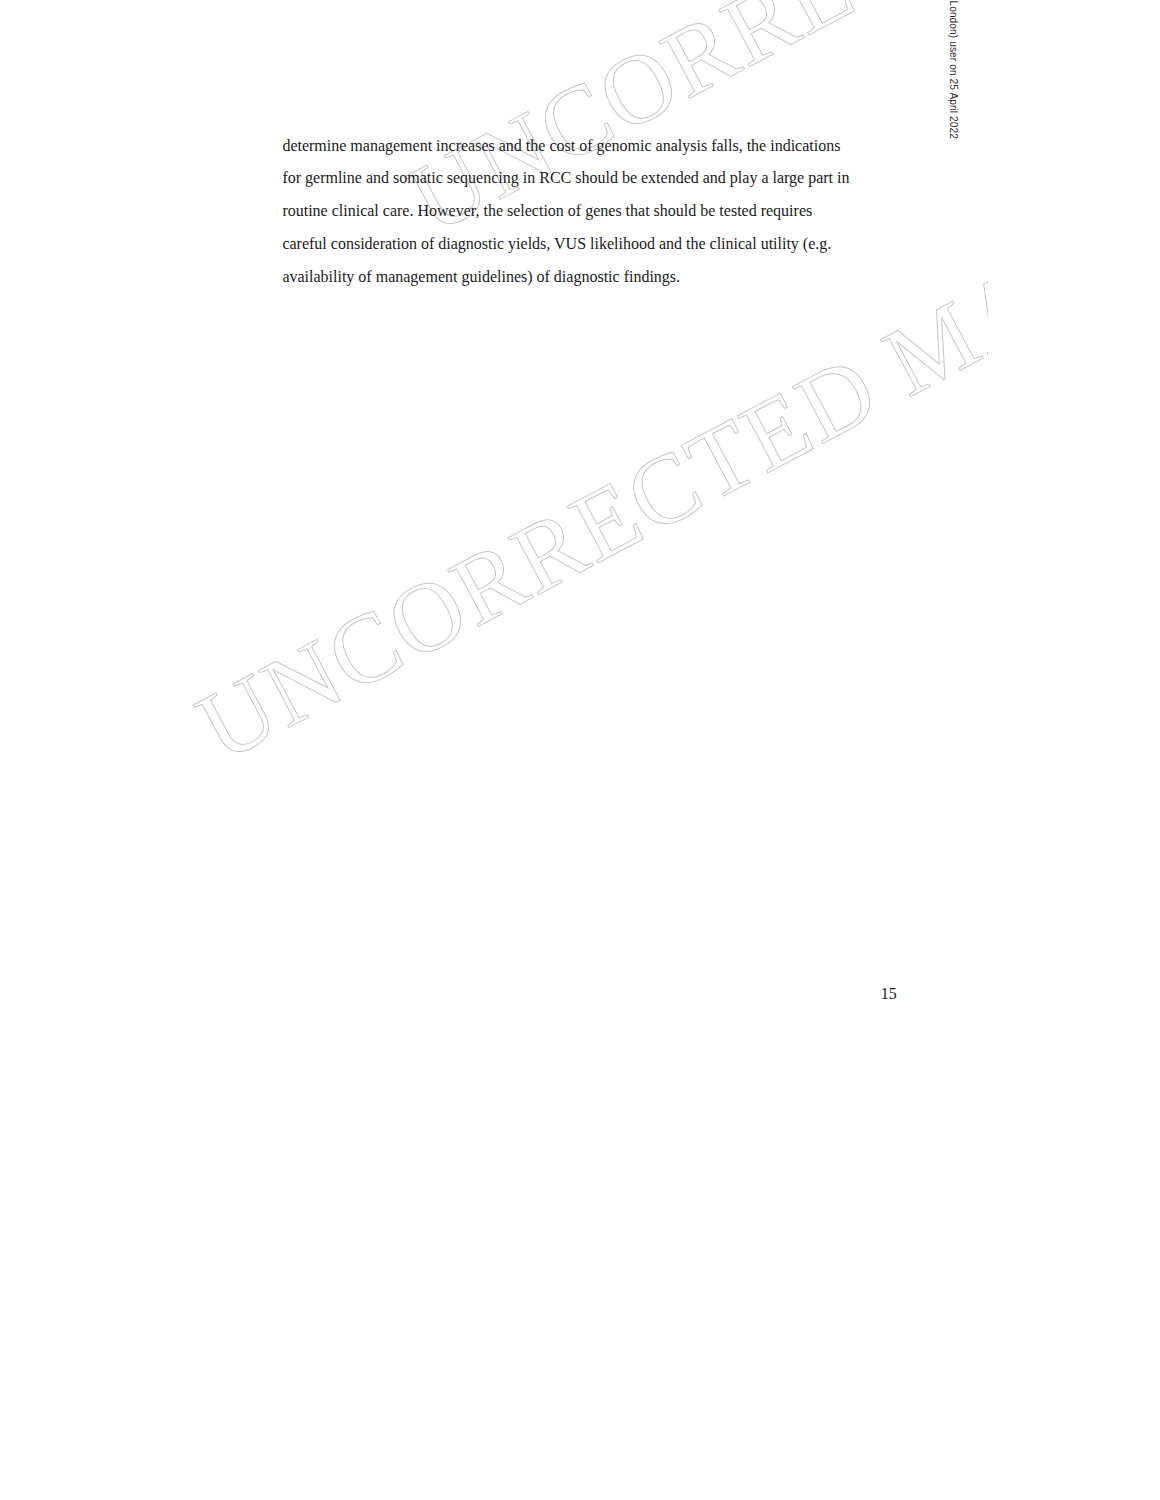UNCORRECTED MANUSCRIPT UNCORRECTED MANUSCRIPT
Downloaded from https://academic.oup.com/hmg/advance-article/doi/10.1093/hmg/ddac089/6569867 by UCL (University College London) user on 25 April 2022
determine management increases and the cost of genomic analysis falls, the indications for germline and somatic sequencing in RCC should be extended and play a large part in routine clinical care. However, the selection of genes that should be tested requires careful consideration of diagnostic yields, VUS likelihood and the clinical utility (e.g. availability of management guidelines) of diagnostic findings.
15